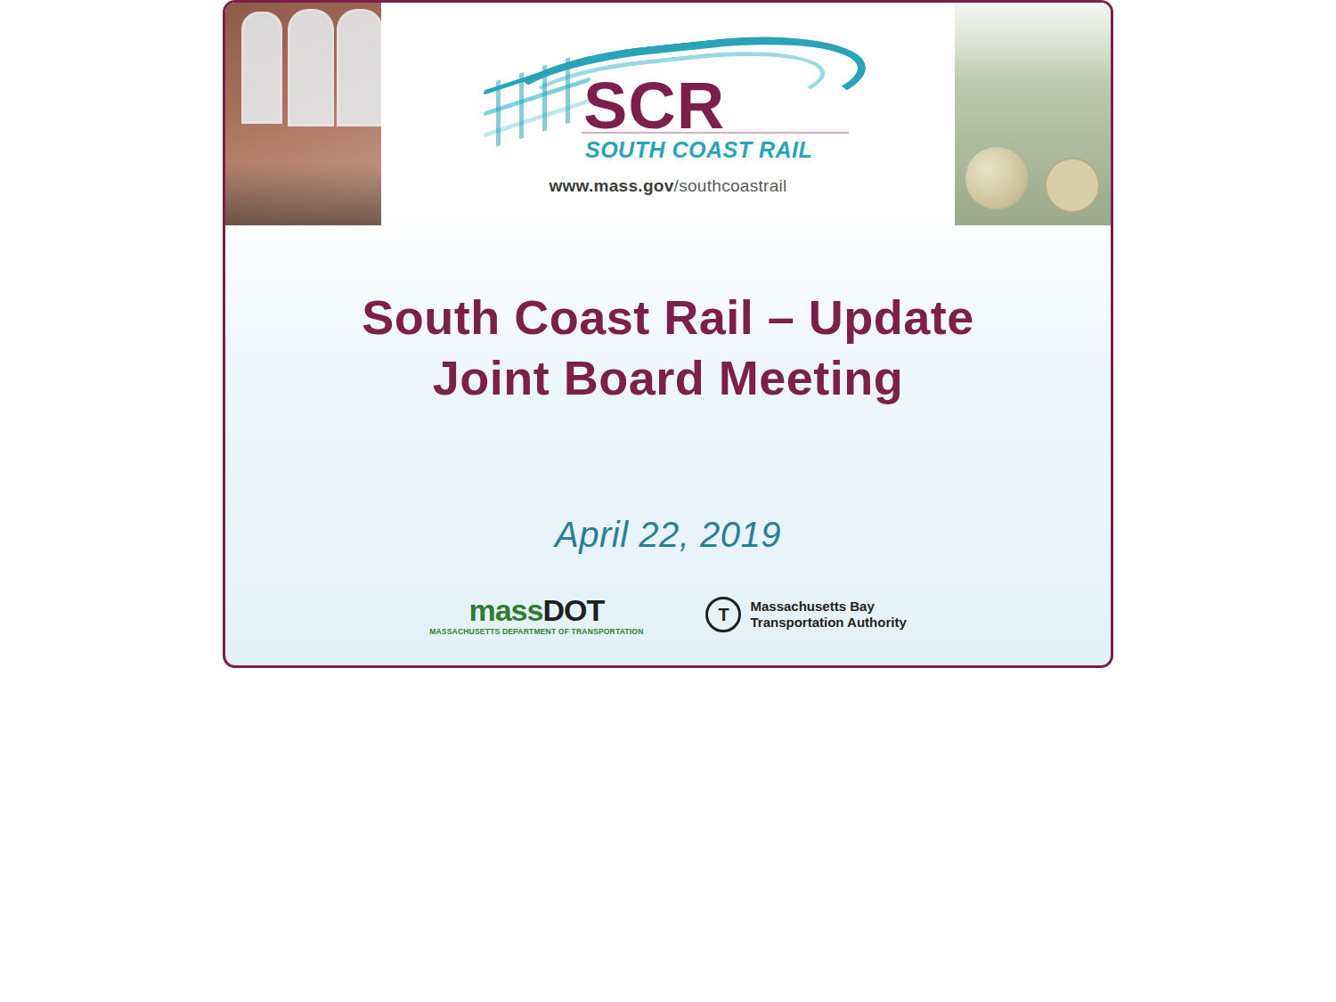SCR
SOUTH COAST RAIL
www.mass.gov/southcoastrail
South Coast Rail – Update
Joint Board Meeting
April 22, 2019
mass DOT
Massachusetts Department of Transportation
T
Massachusetts Bay
Transportation Authority